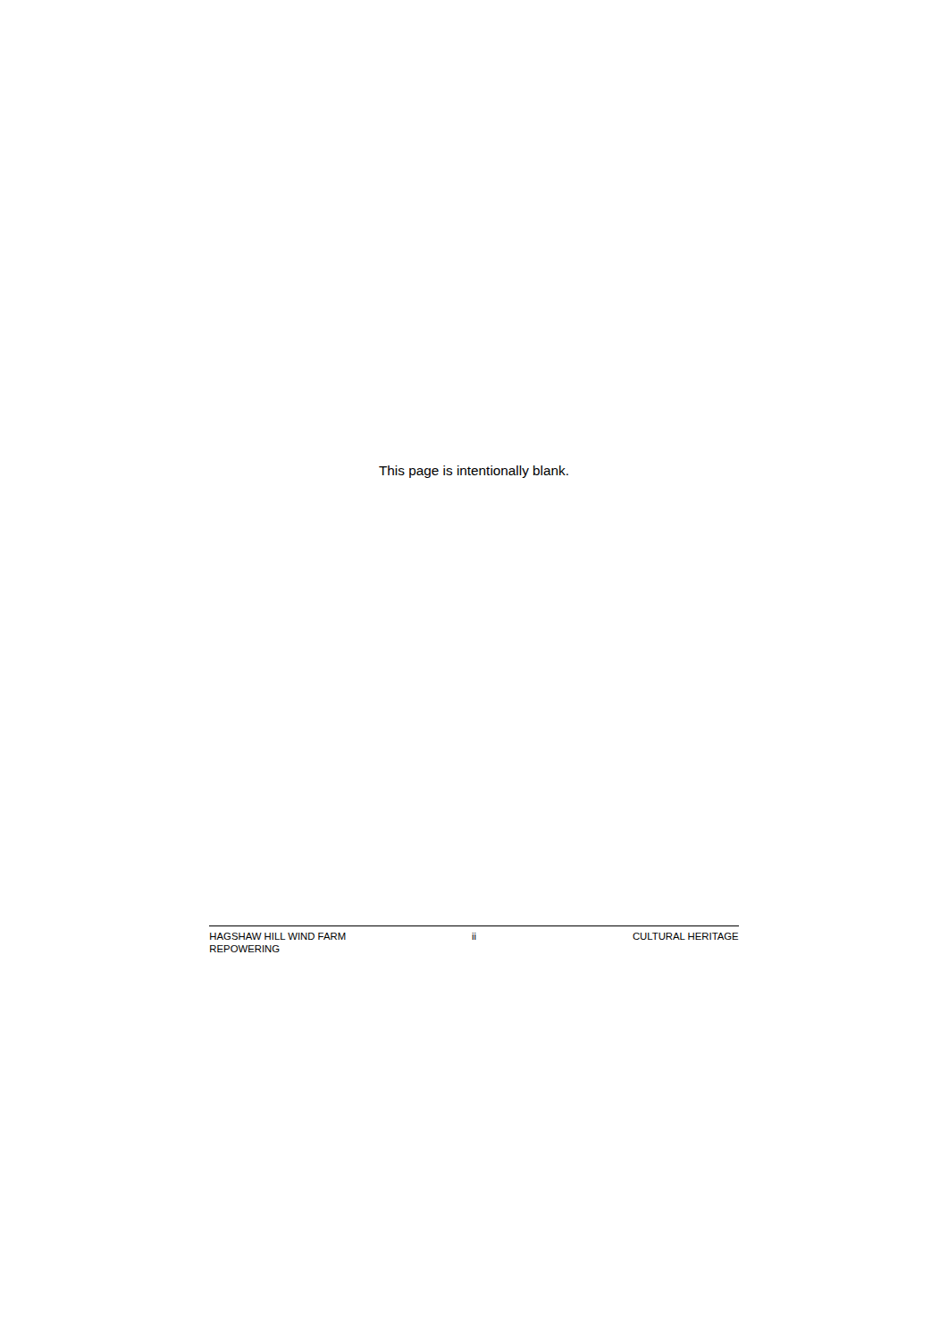This page is intentionally blank.
HAGSHAW HILL WIND FARM
REPOWERING
ii
CULTURAL HERITAGE